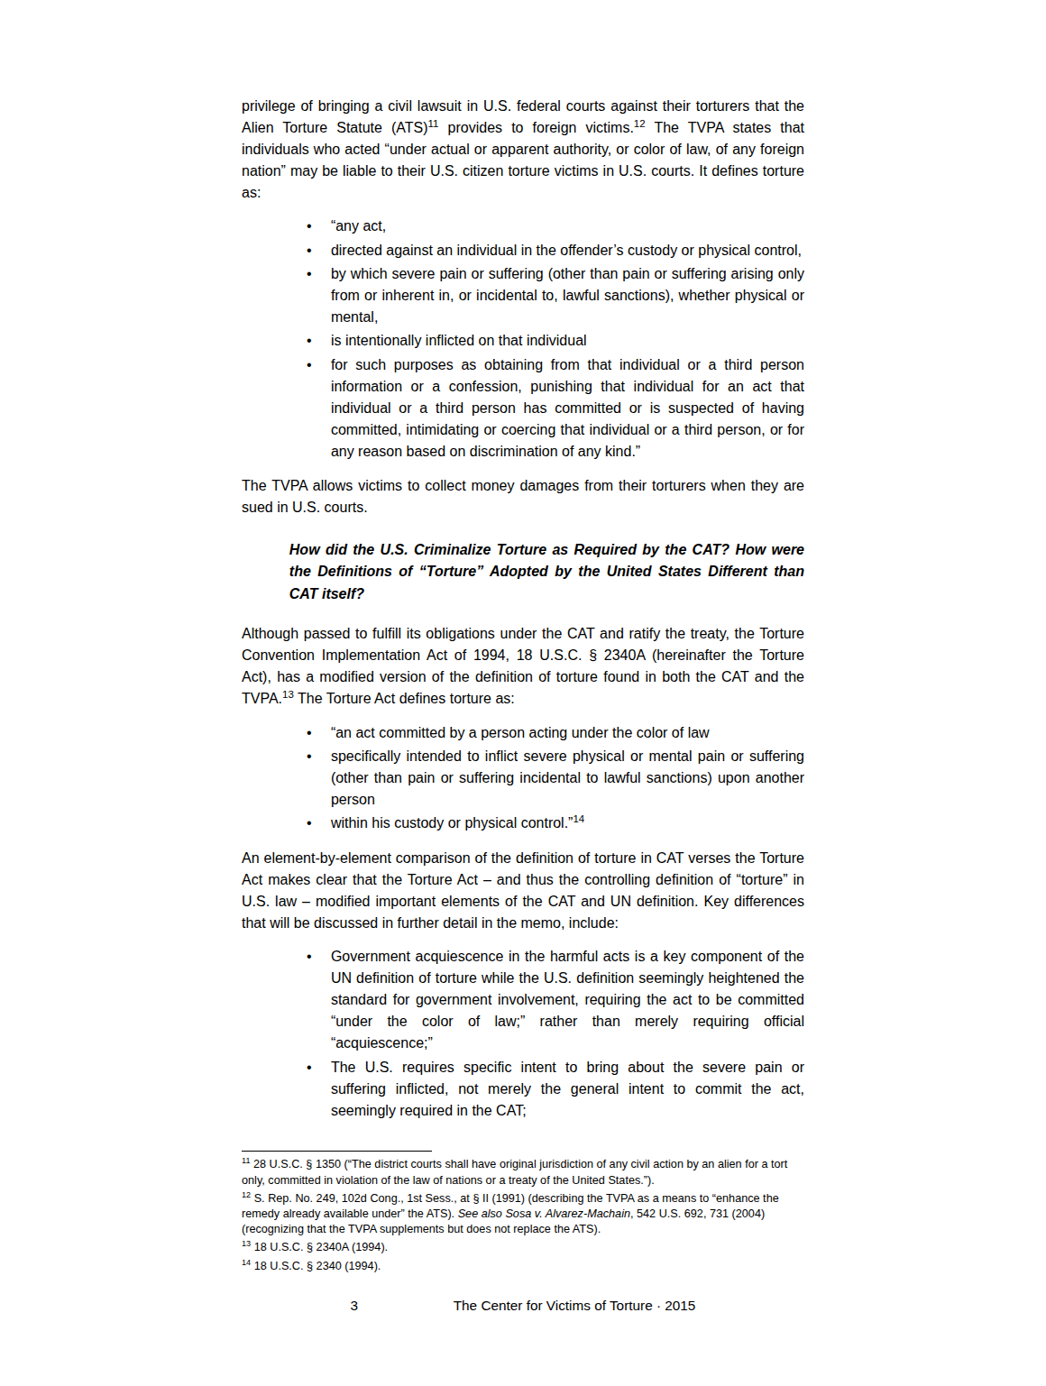privilege of bringing a civil lawsuit in U.S. federal courts against their torturers that the Alien Torture Statute (ATS)11 provides to foreign victims.12 The TVPA states that individuals who acted “under actual or apparent authority, or color of law, of any foreign nation” may be liable to their U.S. citizen torture victims in U.S. courts. It defines torture as:
“any act,
directed against an individual in the offender’s custody or physical control,
by which severe pain or suffering (other than pain or suffering arising only from or inherent in, or incidental to, lawful sanctions), whether physical or mental,
is intentionally inflicted on that individual
for such purposes as obtaining from that individual or a third person information or a confession, punishing that individual for an act that individual or a third person has committed or is suspected of having committed, intimidating or coercing that individual or a third person, or for any reason based on discrimination of any kind.”
The TVPA allows victims to collect money damages from their torturers when they are sued in U.S. courts.
How did the U.S. Criminalize Torture as Required by the CAT? How were the Definitions of “Torture” Adopted by the United States Different than CAT itself?
Although passed to fulfill its obligations under the CAT and ratify the treaty, the Torture Convention Implementation Act of 1994, 18 U.S.C. § 2340A (hereinafter the Torture Act), has a modified version of the definition of torture found in both the CAT and the TVPA.13 The Torture Act defines torture as:
“an act committed by a person acting under the color of law
specifically intended to inflict severe physical or mental pain or suffering (other than pain or suffering incidental to lawful sanctions) upon another person
within his custody or physical control.”14
An element-by-element comparison of the definition of torture in CAT verses the Torture Act makes clear that the Torture Act – and thus the controlling definition of “torture” in U.S. law – modified important elements of the CAT and UN definition. Key differences that will be discussed in further detail in the memo, include:
Government acquiescence in the harmful acts is a key component of the UN definition of torture while the U.S. definition seemingly heightened the standard for government involvement, requiring the act to be committed “under the color of law;” rather than merely requiring official “acquiescence;”
The U.S. requires specific intent to bring about the severe pain or suffering inflicted, not merely the general intent to commit the act, seemingly required in the CAT;
11 28 U.S.C. § 1350 (“The district courts shall have original jurisdiction of any civil action by an alien for a tort only, committed in violation of the law of nations or a treaty of the United States.”).
12 S. Rep. No. 249, 102d Cong., 1st Sess., at § II (1991) (describing the TVPA as a means to “enhance the remedy already available under” the ATS). See also Sosa v. Alvarez-Machain, 542 U.S. 692, 731 (2004) (recognizing that the TVPA supplements but does not replace the ATS).
13 18 U.S.C. § 2340A (1994).
14 18 U.S.C. § 2340 (1994).
3 The Center for Victims of Torture · 2015